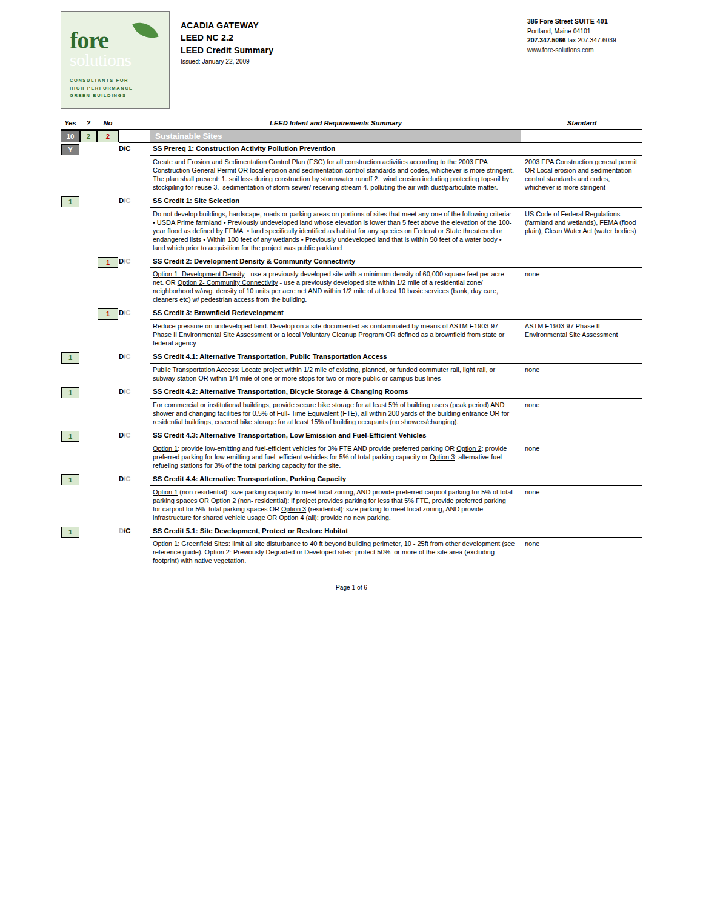fore
solutions
Consultants for
High Performance
Green Buildings
ACADIA GATEWAY
LEED NC 2.2
LEED Credit Summary
Issued: January 22, 2009
386 Fore Street SUITE 401
Portland, Maine 04101
207.347.5066 fax 207.347.6039
www.fore-solutions.com
| Yes | ? | No | | LEED Intent and Requirements Summary | Standard |
| 10 | 2 | 2 | | Sustainable Sites | |
| Y | | | D / C | SS Prereq 1: Construction Activity Pollution Prevention |
| | Create and Erosion and Sedimentation Control Plan (ESC) for all construction activities according to the 2003 EPA Construction General Permit OR local erosion and sedimentation control standards and codes, whichever is more stringent. The plan shall prevent: 1. soil loss during construction by stormwater runoff 2. wind erosion including protecting topsoil by stockpiling for reuse 3. sedimentation of storm sewer/ receiving stream 4. polluting the air with dust/particulate matter. | 2003 EPA Construction general permit OR Local erosion and sedimentation control standards and codes, whichever is more stringent |
| 1 | | | D /C | SS Credit 1: Site Selection |
| | Do not develop buildings, hardscape, roads or parking areas on portions of sites that meet any one of the following criteria: • USDA Prime farmland • Previously undeveloped land whose elevation is lower than 5 feet above the elevation of the 100-year flood as defined by FEMA • land specifically identified as habitat for any species on Federal or State threatened or endangered lists • Within 100 feet of any wetlands • Previously undeveloped land that is within 50 feet of a water body • land which prior to acquisition for the project was public parkland | US Code of Federal Regulations (farmland and wetlands), FEMA (flood plain), Clean Water Act (water bodies) |
| | | 1 | D /C | SS Credit 2: Development Density & Community Connectivity |
| | Option 1- Development Density - use a previously developed site with a minimum density of 60,000 square feet per acre net. OR Option 2- Community Connectivity - use a previously developed site within 1/2 mile of a residential zone/ neighborhood w/avg. density of 10 units per acre net AND within 1/2 mile of at least 10 basic services (bank, day care, cleaners etc) w/ pedestrian access from the building. | none |
| | | 1 | D /C | SS Credit 3: Brownfield Redevelopment |
| | Reduce pressure on undeveloped land. Develop on a site documented as contaminated by means of ASTM E1903-97 Phase II Environmental Site Assessment or a local Voluntary Cleanup Program OR defined as a brownfield from state or federal agency | ASTM E1903-97 Phase II Environmental Site Assessment |
| 1 | | | D /C | SS Credit 4.1: Alternative Transportation, Public Transportation Access |
| | Public Transportation Access: Locate project within 1/2 mile of existing, planned, or funded commuter rail, light rail, or subway station OR within 1/4 mile of one or more stops for two or more public or campus bus lines | none |
| 1 | | | D /C | SS Credit 4.2: Alternative Transportation, Bicycle Storage & Changing Rooms |
| | For commercial or institutional buildings, provide secure bike storage for at least 5% of building users (peak period) AND shower and changing facilities for 0.5% of Full- Time Equivalent (FTE), all within 200 yards of the building entrance OR for residential buildings, covered bike storage for at least 15% of building occupants (no showers/changing). | none |
| 1 | | | D /C | SS Credit 4.3: Alternative Transportation, Low Emission and Fuel-Efficient Vehicles |
| | Option 1 : provide low-emitting and fuel-efficient vehicles for 3% FTE AND provide preferred parking OR Option 2 : provide preferred parking for low-emitting and fuel- efficient vehicles for 5% of total parking capacity or Option 3 : alternative-fuel refueling stations for 3% of the total parking capacity for the site. | none |
| 1 | | | D /C | SS Credit 4.4: Alternative Transportation, Parking Capacity |
| | Option 1 (non-residential): size parking capacity to meet local zoning, AND provide preferred carpool parking for 5% of total parking spaces OR Option 2 (non- residential): if project provides parking for less that 5% FTE, provide preferred parking for carpool for 5% total parking spaces OR Option 3 (residential): size parking to meet local zoning, AND provide infrastructure for shared vehicle usage OR Option 4 (all): provide no new parking. | none |
| 1 | | | D / C | SS Credit 5.1: Site Development, Protect or Restore Habitat |
| | Option 1: Greenfield Sites: limit all site disturbance to 40 ft beyond building perimeter, 10 - 25ft from other development (see reference guide). Option 2: Previously Degraded or Developed sites: protect 50% or more of the site area (excluding footprint) with native vegetation. | none |
Page 1 of 6